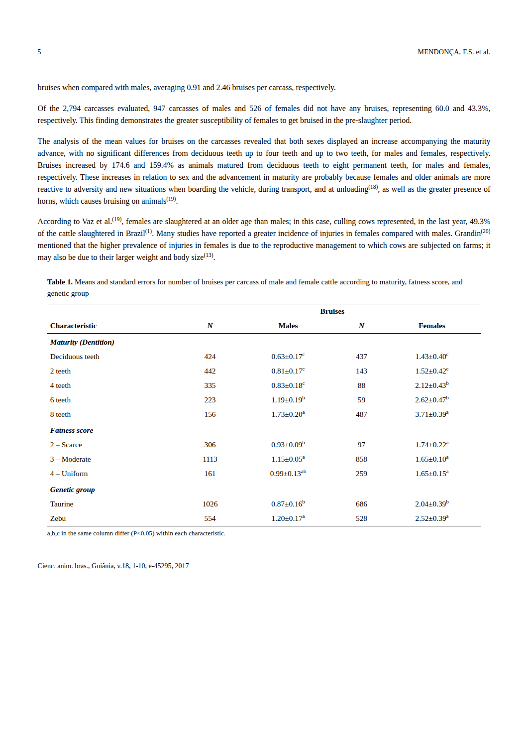5 MENDONÇA, F.S. et al.
bruises when compared with males, averaging 0.91 and 2.46 bruises per carcass, respectively.
Of the 2,794 carcasses evaluated, 947 carcasses of males and 526 of females did not have any bruises, representing 60.0 and 43.3%, respectively. This finding demonstrates the greater susceptibility of females to get bruised in the pre-slaughter period.
The analysis of the mean values for bruises on the carcasses revealed that both sexes displayed an increase accompanying the maturity advance, with no significant differences from deciduous teeth up to four teeth and up to two teeth, for males and females, respectively. Bruises increased by 174.6 and 159.4% as animals matured from deciduous teeth to eight permanent teeth, for males and females, respectively. These increases in relation to sex and the advancement in maturity are probably because females and older animals are more reactive to adversity and new situations when boarding the vehicle, during transport, and at unloading(18), as well as the greater presence of horns, which causes bruising on animals(19).
According to Vaz et al.(19), females are slaughtered at an older age than males; in this case, culling cows represented, in the last year, 49.3% of the cattle slaughtered in Brazil(1). Many studies have reported a greater incidence of injuries in females compared with males. Grandin(20) mentioned that the higher prevalence of injuries in females is due to the reproductive management to which cows are subjected on farms; it may also be due to their larger weight and body size(13).
Table 1. Means and standard errors for number of bruises per carcass of male and female cattle according to maturity, fatness score, and genetic group
| | Bruises |
| --- | --- |
| Characteristic | N | Males | N | Females |
| Maturity (Dentition) |
| Deciduous teeth | 424 | 0.63±0.17 c | 437 | 1.43±0.40 c |
| 2 teeth | 442 | 0.81±0.17 c | 143 | 1.52±0.42 c |
| 4 teeth | 335 | 0.83±0.18 c | 88 | 2.12±0.43 b |
| 6 teeth | 223 | 1.19±0.19 b | 59 | 2.62±0.47 b |
| 8 teeth | 156 | 1.73±0.20 a | 487 | 3.71±0.39 a |
| Fatness score |
| 2 – Scarce | 306 | 0.93±0.09 b | 97 | 1.74±0.22 a |
| 3 – Moderate | 1113 | 1.15±0.05 a | 858 | 1.65±0.10 a |
| 4 – Uniform | 161 | 0.99±0.13 ab | 259 | 1.65±0.15 a |
| Genetic group |
| Taurine | 1026 | 0.87±0.16 b | 686 | 2.04±0.39 b |
| Zebu | 554 | 1.20±0.17 a | 528 | 2.52±0.39 a |
a,b,c in the same column differ (P<0.05) within each characteristic.
Cienc. anim. bras., Goiânia, v.18, 1-10, e-45295, 2017